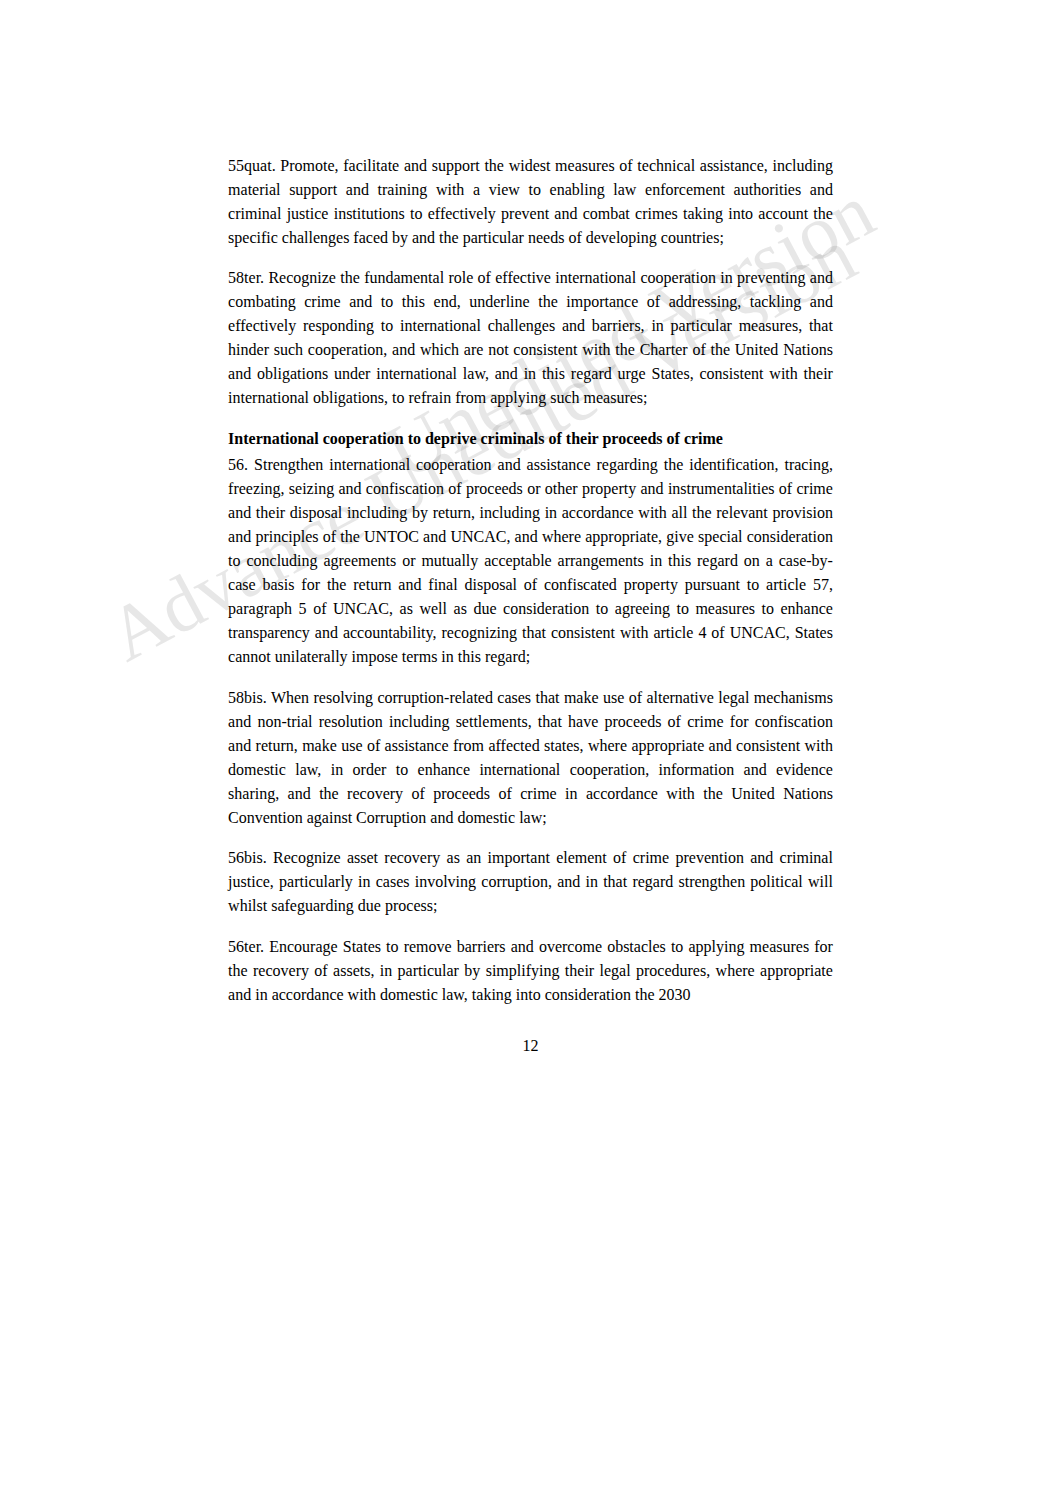Advance Unedited Version Unedited Version
55quat. Promote, facilitate and support the widest measures of technical assistance, including material support and training with a view to enabling law enforcement authorities and criminal justice institutions to effectively prevent and combat crimes taking into account the specific challenges faced by and the particular needs of developing countries;
58ter. Recognize the fundamental role of effective international cooperation in preventing and combating crime and to this end, underline the importance of addressing, tackling and effectively responding to international challenges and barriers, in particular measures, that hinder such cooperation, and which are not consistent with the Charter of the United Nations and obligations under international law, and in this regard urge States, consistent with their international obligations, to refrain from applying such measures;
International cooperation to deprive criminals of their proceeds of crime
56. Strengthen international cooperation and assistance regarding the identification, tracing, freezing, seizing and confiscation of proceeds or other property and instrumentalities of crime and their disposal including by return, including in accordance with all the relevant provision and principles of the UNTOC and UNCAC, and where appropriate, give special consideration to concluding agreements or mutually acceptable arrangements in this regard on a case-by-case basis for the return and final disposal of confiscated property pursuant to article 57, paragraph 5 of UNCAC, as well as due consideration to agreeing to measures to enhance transparency and accountability, recognizing that consistent with article 4 of UNCAC, States cannot unilaterally impose terms in this regard;
58bis. When resolving corruption-related cases that make use of alternative legal mechanisms and non-trial resolution including settlements, that have proceeds of crime for confiscation and return, make use of assistance from affected states, where appropriate and consistent with domestic law, in order to enhance international cooperation, information and evidence sharing, and the recovery of proceeds of crime in accordance with the United Nations Convention against Corruption and domestic law;
56bis. Recognize asset recovery as an important element of crime prevention and criminal justice, particularly in cases involving corruption, and in that regard strengthen political will whilst safeguarding due process;
56ter. Encourage States to remove barriers and overcome obstacles to applying measures for the recovery of assets, in particular by simplifying their legal procedures, where appropriate and in accordance with domestic law, taking into consideration the 2030
12